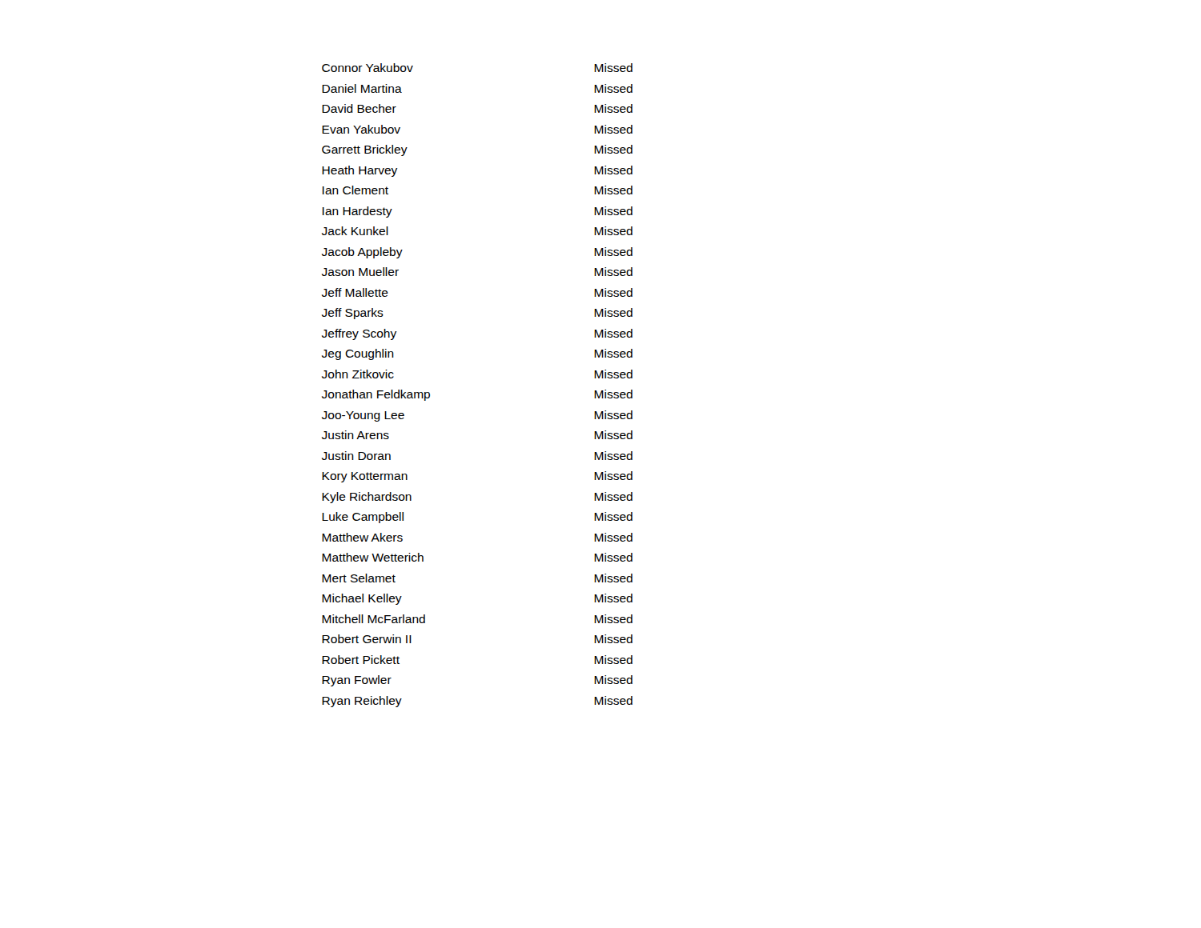| Connor Yakubov | Missed |
| Daniel Martina | Missed |
| David Becher | Missed |
| Evan Yakubov | Missed |
| Garrett Brickley | Missed |
| Heath Harvey | Missed |
| Ian Clement | Missed |
| Ian Hardesty | Missed |
| Jack Kunkel | Missed |
| Jacob Appleby | Missed |
| Jason Mueller | Missed |
| Jeff Mallette | Missed |
| Jeff Sparks | Missed |
| Jeffrey Scohy | Missed |
| Jeg Coughlin | Missed |
| John Zitkovic | Missed |
| Jonathan Feldkamp | Missed |
| Joo-Young Lee | Missed |
| Justin Arens | Missed |
| Justin Doran | Missed |
| Kory Kotterman | Missed |
| Kyle Richardson | Missed |
| Luke Campbell | Missed |
| Matthew Akers | Missed |
| Matthew Wetterich | Missed |
| Mert Selamet | Missed |
| Michael Kelley | Missed |
| Mitchell McFarland | Missed |
| Robert Gerwin II | Missed |
| Robert Pickett | Missed |
| Ryan Fowler | Missed |
| Ryan Reichley | Missed |